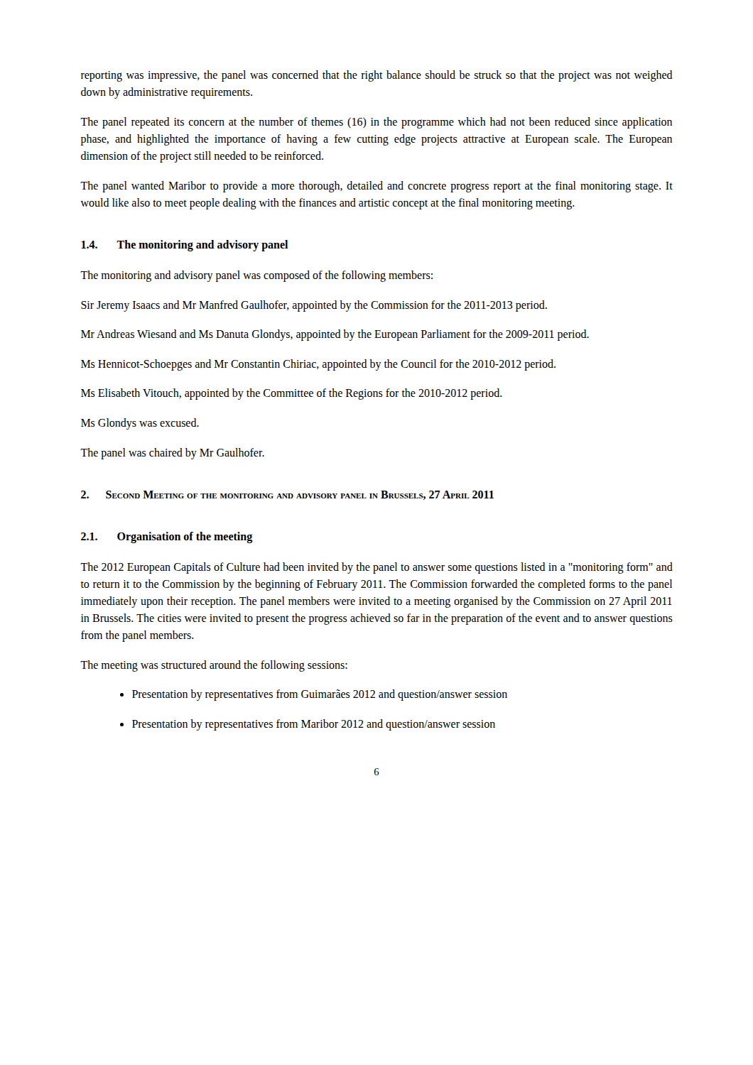reporting was impressive, the panel was concerned that the right balance should be struck so that the project was not weighed down by administrative requirements.
The panel repeated its concern at the number of themes (16) in the programme which had not been reduced since application phase, and highlighted the importance of having a few cutting edge projects attractive at European scale. The European dimension of the project still needed to be reinforced.
The panel wanted Maribor to provide a more thorough, detailed and concrete progress report at the final monitoring stage. It would like also to meet people dealing with the finances and artistic concept at the final monitoring meeting.
1.4. The monitoring and advisory panel
The monitoring and advisory panel was composed of the following members:
Sir Jeremy Isaacs and Mr Manfred Gaulhofer, appointed by the Commission for the 2011-2013 period.
Mr Andreas Wiesand and Ms Danuta Glondys, appointed by the European Parliament for the 2009-2011 period.
Ms Hennicot-Schoepges and Mr Constantin Chiriac, appointed by the Council for the 2010-2012 period.
Ms Elisabeth Vitouch, appointed by the Committee of the Regions for the 2010-2012 period.
Ms Glondys was excused.
The panel was chaired by Mr Gaulhofer.
2. Second Meeting of the monitoring and advisory panel in Brussels, 27 April 2011
2.1. Organisation of the meeting
The 2012 European Capitals of Culture had been invited by the panel to answer some questions listed in a "monitoring form" and to return it to the Commission by the beginning of February 2011. The Commission forwarded the completed forms to the panel immediately upon their reception. The panel members were invited to a meeting organised by the Commission on 27 April 2011 in Brussels. The cities were invited to present the progress achieved so far in the preparation of the event and to answer questions from the panel members.
The meeting was structured around the following sessions:
Presentation by representatives from Guimarães 2012 and question/answer session
Presentation by representatives from Maribor 2012 and question/answer session
6